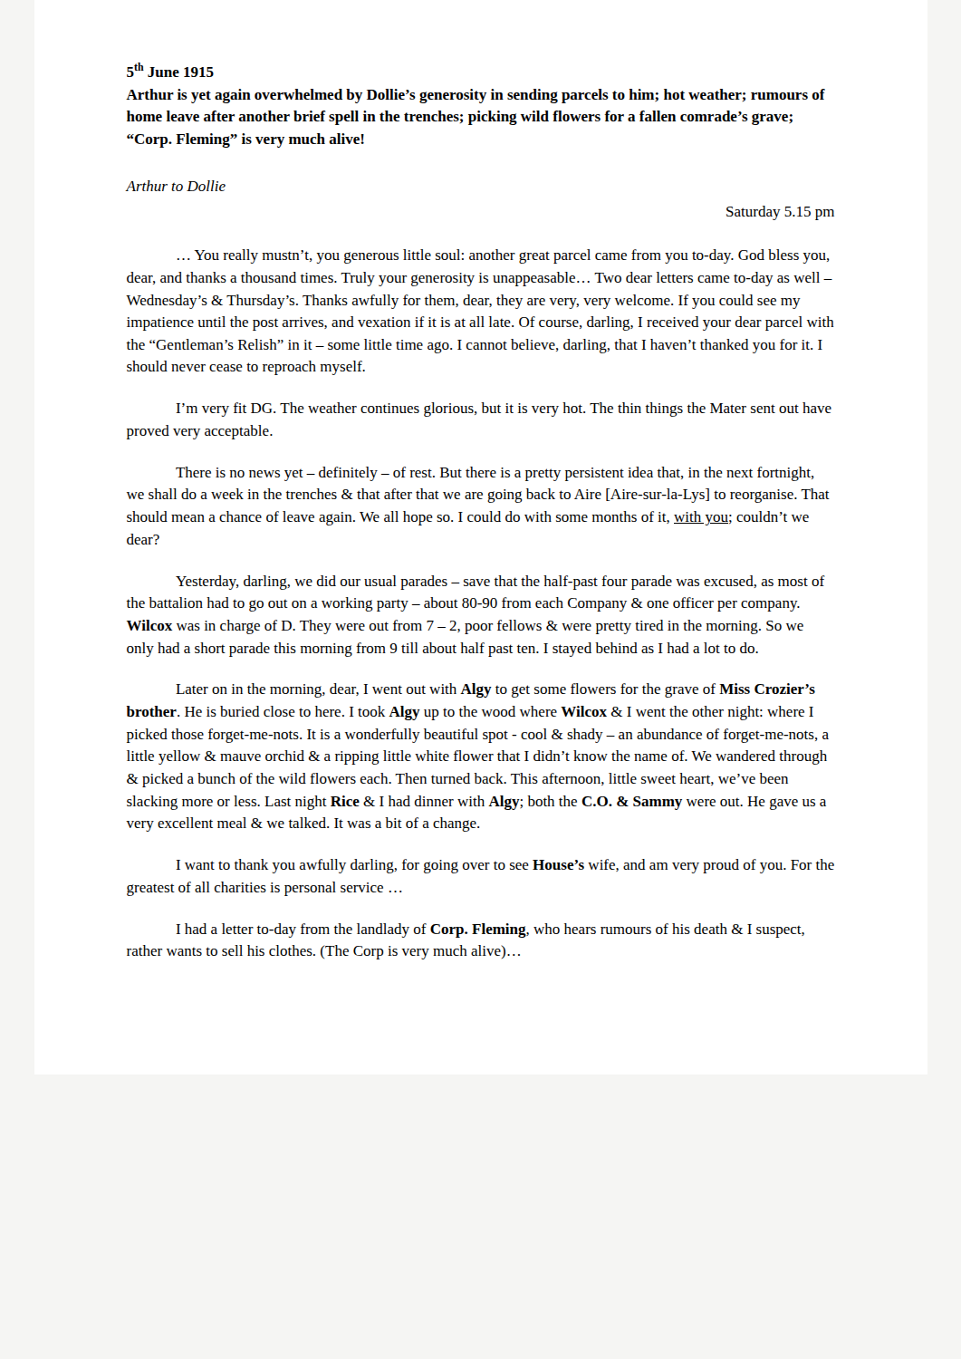5th June 1915
Arthur is yet again overwhelmed by Dollie’s generosity in sending parcels to him; hot weather; rumours of home leave after another brief spell in the trenches; picking wild flowers for a fallen comrade’s grave; “Corp. Fleming” is very much alive!
Arthur to Dollie
Saturday 5.15 pm
… You really mustn’t, you generous little soul: another great parcel came from you to-day. God bless you, dear, and thanks a thousand times. Truly your generosity is unappeasable… Two dear letters came to-day as well – Wednesday’s & Thursday’s. Thanks awfully for them, dear, they are very, very welcome. If you could see my impatience until the post arrives, and vexation if it is at all late. Of course, darling, I received your dear parcel with the “Gentleman’s Relish” in it – some little time ago. I cannot believe, darling, that I haven’t thanked you for it. I should never cease to reproach myself.
I’m very fit DG. The weather continues glorious, but it is very hot. The thin things the Mater sent out have proved very acceptable.
There is no news yet – definitely – of rest. But there is a pretty persistent idea that, in the next fortnight, we shall do a week in the trenches & that after that we are going back to Aire [Aire-sur-la-Lys] to reorganise. That should mean a chance of leave again. We all hope so. I could do with some months of it, with you; couldn’t we dear?
Yesterday, darling, we did our usual parades – save that the half-past four parade was excused, as most of the battalion had to go out on a working party – about 80-90 from each Company & one officer per company. Wilcox was in charge of D. They were out from 7 – 2, poor fellows & were pretty tired in the morning. So we only had a short parade this morning from 9 till about half past ten. I stayed behind as I had a lot to do.
Later on in the morning, dear, I went out with Algy to get some flowers for the grave of Miss Crozier’s brother. He is buried close to here. I took Algy up to the wood where Wilcox & I went the other night: where I picked those forget-me-nots. It is a wonderfully beautiful spot - cool & shady – an abundance of forget-me-nots, a little yellow & mauve orchid & a ripping little white flower that I didn’t know the name of. We wandered through & picked a bunch of the wild flowers each. Then turned back. This afternoon, little sweet heart, we’ve been slacking more or less. Last night Rice & I had dinner with Algy; both the C.O. & Sammy were out. He gave us a very excellent meal & we talked. It was a bit of a change.
I want to thank you awfully darling, for going over to see House’s wife, and am very proud of you. For the greatest of all charities is personal service …
I had a letter to-day from the landlady of Corp. Fleming, who hears rumours of his death & I suspect, rather wants to sell his clothes. (The Corp is very much alive)…